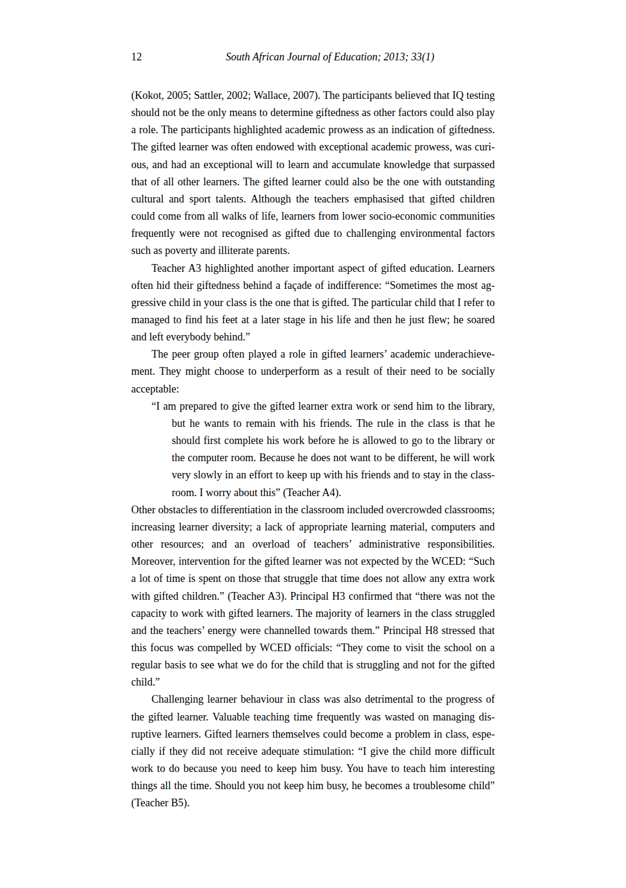12 South African Journal of Education; 2013; 33(1)
(Kokot, 2005; Sattler, 2002; Wallace, 2007). The participants believed that IQ testing should not be the only means to determine giftedness as other factors could also play a role. The participants highlighted academic prowess as an indication of giftedness. The gifted learner was often endowed with exceptional academic prowess, was curious, and had an exceptional will to learn and accumulate knowledge that surpassed that of all other learners. The gifted learner could also be the one with outstanding cultural and sport talents. Although the teachers emphasised that gifted children could come from all walks of life, learners from lower socio-economic communities frequently were not recognised as gifted due to challenging environmental factors such as poverty and illiterate parents.
Teacher A3 highlighted another important aspect of gifted education. Learners often hid their giftedness behind a façade of indifference: “Sometimes the most aggressive child in your class is the one that is gifted. The particular child that I refer to managed to find his feet at a later stage in his life and then he just flew; he soared and left everybody behind.”
The peer group often played a role in gifted learners’ academic underachievement. They might choose to underperform as a result of their need to be socially acceptable:
“I am prepared to give the gifted learner extra work or send him to the library, but he wants to remain with his friends. The rule in the class is that he should first complete his work before he is allowed to go to the library or the computer room. Because he does not want to be different, he will work very slowly in an effort to keep up with his friends and to stay in the classroom. I worry about this” (Teacher A4).
Other obstacles to differentiation in the classroom included overcrowded classrooms; increasing learner diversity; a lack of appropriate learning material, computers and other resources; and an overload of teachers’ administrative responsibilities. Moreover, intervention for the gifted learner was not expected by the WCED: “Such a lot of time is spent on those that struggle that time does not allow any extra work with gifted children.” (Teacher A3). Principal H3 confirmed that “there was not the capacity to work with gifted learners. The majority of learners in the class struggled and the teachers’ energy were channelled towards them.” Principal H8 stressed that this focus was compelled by WCED officials: “They come to visit the school on a regular basis to see what we do for the child that is struggling and not for the gifted child.”
Challenging learner behaviour in class was also detrimental to the progress of the gifted learner. Valuable teaching time frequently was wasted on managing disruptive learners. Gifted learners themselves could become a problem in class, especially if they did not receive adequate stimulation: “I give the child more difficult work to do because you need to keep him busy. You have to teach him interesting things all the time. Should you not keep him busy, he becomes a troublesome child” (Teacher B5).